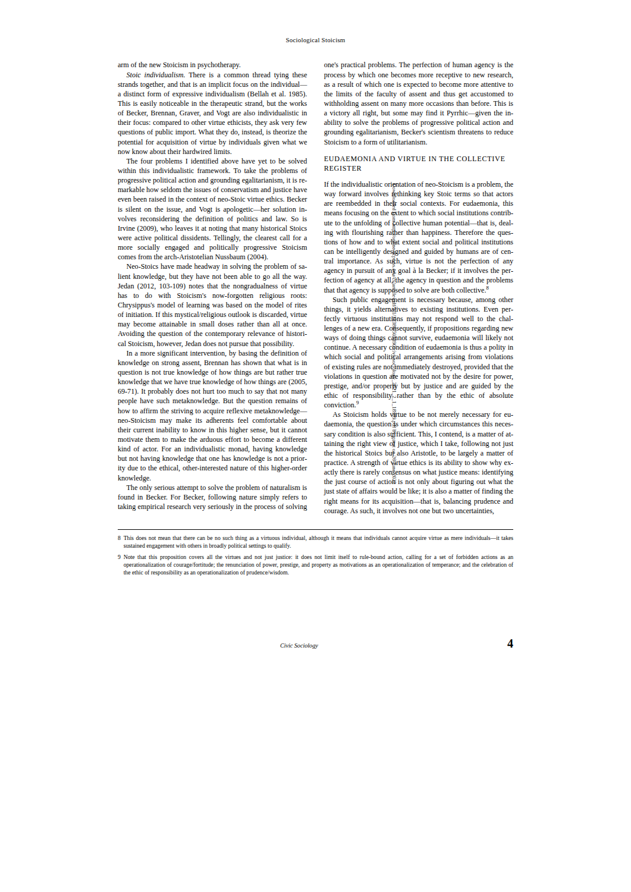Sociological Stoicism
arm of the new Stoicism in psychotherapy.
Stoic individualism. There is a common thread tying these strands together, and that is an implicit focus on the individual—a distinct form of expressive individualism (Bellah et al. 1985). This is easily noticeable in the therapeutic strand, but the works of Becker, Brennan, Graver, and Vogt are also individualistic in their focus: compared to other virtue ethicists, they ask very few questions of public import. What they do, instead, is theorize the potential for acquisition of virtue by individuals given what we now know about their hardwired limits.
The four problems I identified above have yet to be solved within this individualistic framework. To take the problems of progressive political action and grounding egalitarianism, it is remarkable how seldom the issues of conservatism and justice have even been raised in the context of neo-Stoic virtue ethics. Becker is silent on the issue, and Vogt is apologetic—her solution involves reconsidering the definition of politics and law. So is Irvine (2009), who leaves it at noting that many historical Stoics were active political dissidents. Tellingly, the clearest call for a more socially engaged and politically progressive Stoicism comes from the arch-Aristotelian Nussbaum (2004).
Neo-Stoics have made headway in solving the problem of salient knowledge, but they have not been able to go all the way. Jedan (2012, 103-109) notes that the nongradualness of virtue has to do with Stoicism's now-forgotten religious roots: Chrysippus's model of learning was based on the model of rites of initiation. If this mystical/religious outlook is discarded, virtue may become attainable in small doses rather than all at once. Avoiding the question of the contemporary relevance of historical Stoicism, however, Jedan does not pursue that possibility.
In a more significant intervention, by basing the definition of knowledge on strong assent, Brennan has shown that what is in question is not true knowledge of how things are but rather true knowledge that we have true knowledge of how things are (2005, 69-71). It probably does not hurt too much to say that not many people have such metaknowledge. But the question remains of how to affirm the striving to acquire reflexive metaknowledge—neo-Stoicism may make its adherents feel comfortable about their current inability to know in this higher sense, but it cannot motivate them to make the arduous effort to become a different kind of actor. For an individualistic monad, having knowledge but not having knowledge that one has knowledge is not a priority due to the ethical, other-interested nature of this higher-order knowledge.
The only serious attempt to solve the problem of naturalism is found in Becker. For Becker, following nature simply refers to taking empirical research very seriously in the process of solving one's practical problems. The perfection of human agency is the process by which one becomes more receptive to new research, as a result of which one is expected to become more attentive to the limits of the faculty of assent and thus get accustomed to withholding assent on many more occasions than before. This is a victory all right, but some may find it Pyrrhic—given the inability to solve the problems of progressive political action and grounding egalitarianism, Becker's scientism threatens to reduce Stoicism to a form of utilitarianism.
Eudaemonia and Virtue in the Collective Register
If the individualistic orientation of neo-Stoicism is a problem, the way forward involves rethinking key Stoic terms so that actors are reembedded in their social contexts. For eudaemonia, this means focusing on the extent to which social institutions contribute to the unfolding of collective human potential—that is, dealing with flourishing rather than happiness. Therefore the questions of how and to what extent social and political institutions can be intelligently designed and guided by humans are of central importance. As such, virtue is not the perfection of any agency in pursuit of any goal à la Becker; if it involves the perfection of agency at all, the agency in question and the problems that that agency is supposed to solve are both collective.8
Such public engagement is necessary because, among other things, it yields alternatives to existing institutions. Even perfectly virtuous institutions may not respond well to the challenges of a new era. Consequently, if propositions regarding new ways of doing things cannot survive, eudaemonia will likely not continue. A necessary condition of eudaemonia is thus a polity in which social and political arrangements arising from violations of existing rules are not immediately destroyed, provided that the violations in question are motivated not by the desire for power, prestige, and/or property but by justice and are guided by the ethic of responsibility rather than by the ethic of absolute conviction.9
As Stoicism holds virtue to be not merely necessary for eudaemonia, the question is under which circumstances this necessary condition is also sufficient. This, I contend, is a matter of attaining the right view of justice, which I take, following not just the historical Stoics but also Aristotle, to be largely a matter of practice. A strength of virtue ethics is its ability to show why exactly there is rarely consensus on what justice means: identifying the just course of action is not only about figuring out what the just state of affairs would be like; it is also a matter of finding the right means for its acquisition—that is, balancing prudence and courage. As such, it involves not one but two uncertainties,
8
This does not mean that there can be no such thing as a virtuous individual, although it means that individuals cannot acquire virtue as mere individuals—it takes sustained engagement with others in broadly political settings to qualify.
9
Note that this proposition covers all the virtues and not just justice: it does not limit itself to rule-bound action, calling for a set of forbidden actions as an operationalization of courage/fortitude; the renunciation of power, prestige, and property as motivations as an operationalization of temperance; and the celebration of the ethic of responsibility as an operationalization of prudence/wisdom.
Civic Sociology
4
Downloaded from http://online.ucpress.edu/cs/article-pdf/2/1/18389/505390/civicsociology_2021_2_1_18389.pdf by guest on 26 June 2022